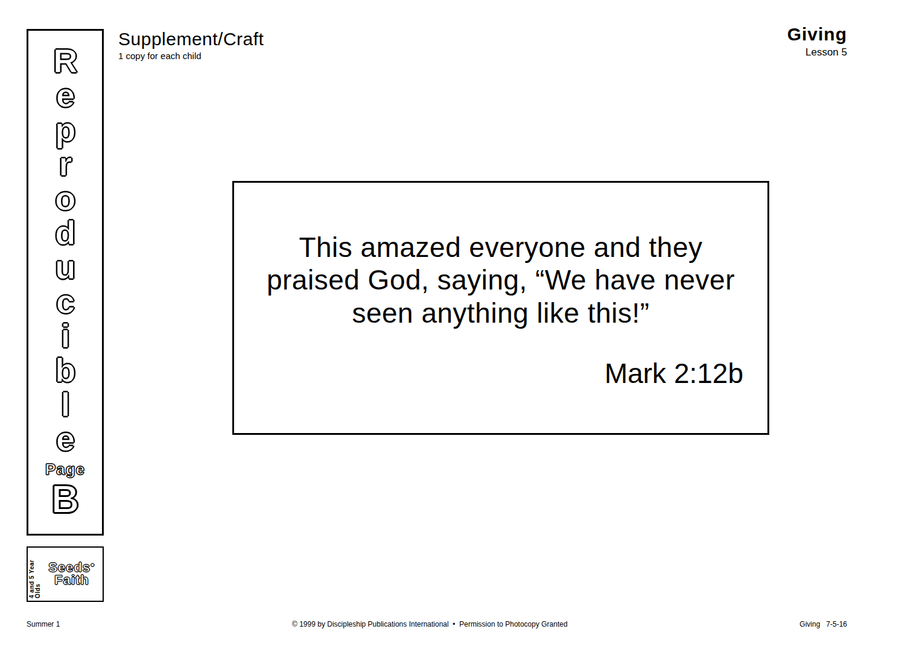Supplement/Craft
1 copy for each child
Giving
Lesson 5
Reproducible
Page
B
This amazed everyone and they praised God, saying, “We have never seen anything like this!”
Mark 2:12b
4 and 5 Year Olds
Seeds●
Faith
Summer 1
© 1999 by Discipleship Publications International • Permission to Photocopy Granted
Giving 7-5-16